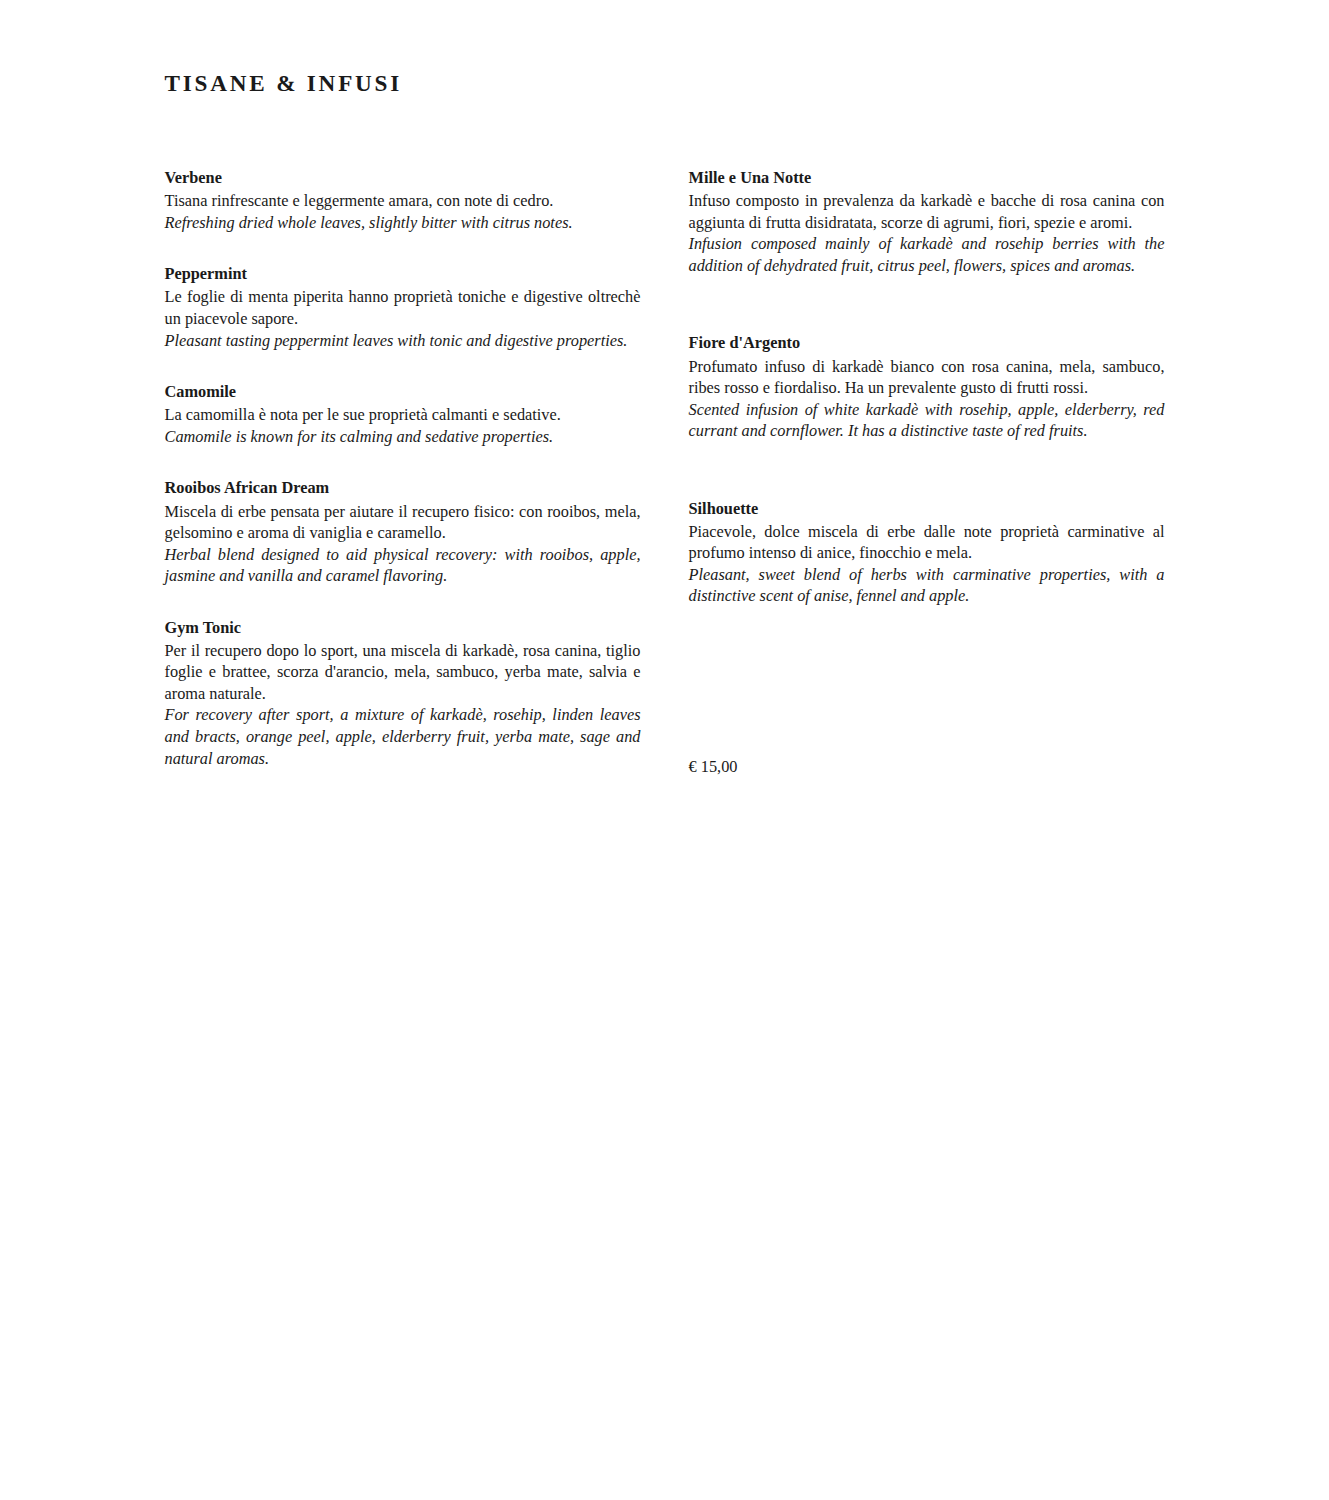TISANE & INFUSI
Verbene
Tisana rinfrescante e leggermente amara, con note di cedro.
Refreshing dried whole leaves, slightly bitter with citrus notes.
Peppermint
Le foglie di menta piperita hanno proprietà toniche e digestive oltrechè un piacevole sapore.
Pleasant tasting peppermint leaves with tonic and digestive properties.
Camomile
La camomilla è nota per le sue proprietà calmanti e sedative.
Camomile is known for its calming and sedative properties.
Rooibos African Dream
Miscela di erbe pensata per aiutare il recupero fisico: con rooibos, mela, gelsomino e aroma di vaniglia e caramello.
Herbal blend designed to aid physical recovery: with rooibos, apple, jasmine and vanilla and caramel flavoring.
Gym Tonic
Per il recupero dopo lo sport, una miscela di karkadè, rosa canina, tiglio foglie e brattee, scorza d'arancio, mela, sambuco, yerba mate, salvia e aroma naturale.
For recovery after sport, a mixture of karkadè, rosehip, linden leaves and bracts, orange peel, apple, elderberry fruit, yerba mate, sage and natural aromas.
Mille e Una Notte
Infuso composto in prevalenza da karkadè e bacche di rosa canina con aggiunta di frutta disidratata, scorze di agrumi, fiori, spezie e aromi.
Infusion composed mainly of karkadè and rosehip berries with the addition of dehydrated fruit, citrus peel, flowers, spices and aromas.
Fiore d'Argento
Profumato infuso di karkadè bianco con rosa canina, mela, sambuco, ribes rosso e fiordaliso. Ha un prevalente gusto di frutti rossi.
Scented infusion of white karkadè with rosehip, apple, elderberry, red currant and cornflower. It has a distinctive taste of red fruits.
Silhouette
Piacevole, dolce miscela di erbe dalle note proprietà carminative al profumo intenso di anice, finocchio e mela.
Pleasant, sweet blend of herbs with carminative properties, with a distinctive scent of anise, fennel and apple.
€ 15,00